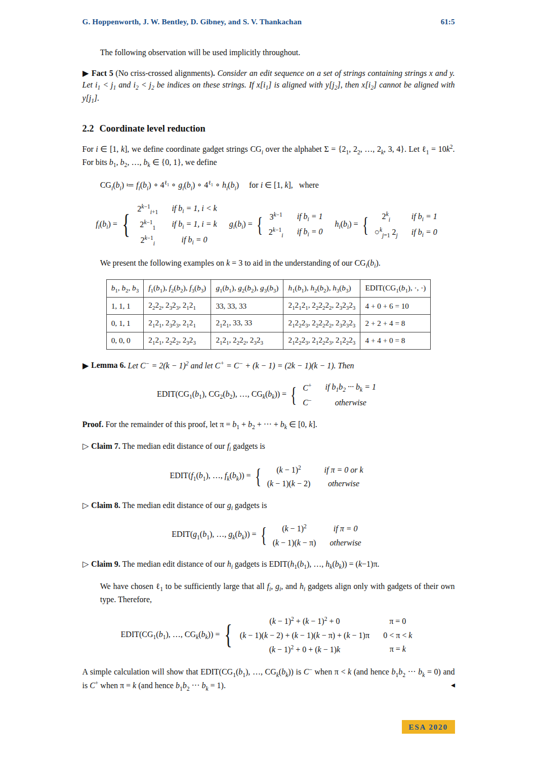G. Hoppenworth, J. W. Bentley, D. Gibney, and S. V. Thankachan 61:5
The following observation will be used implicitly throughout.
▶Fact 5 (No criss-crossed alignments). Consider an edit sequence on a set of strings containing strings x and y. Let i1 < j1 and i2 < j2 be indices on these strings. If x[i1] is aligned with y[j2], then x[i2] cannot be aligned with y[j1].
2.2 Coordinate level reduction
For i ∈ [1, k], we define coordinate gadget strings CGi over the alphabet Σ = {21, 22, …, 2k, 3, 4}. Let ℓ1 = 10k2. For bits b1, b2, …, bk ∈ {0, 1}, we define
CGi(bi) ≔ fi(bi) ∘ 4ℓ1 ∘ gi(bi) ∘ 4ℓ1 ∘ hi(bi) for i ∈ [1, k], where
fi(bi) = {
| 2 k −1 i +1 | if b i = 1, i < k |
| 2 k −1 1 | if b i = 1, i = k |
| 2 k −1 i | if b i = 0 |
gi(bi) = {
| 3 k −1 | if b i = 1 |
| 2 k −1 i | if b i = 0 |
hi(bi) = {
| 2 k i | if b i = 1 |
| ○ k j =1 2 j | if b i = 0 |
We present the following examples on k = 3 to aid in the understanding of our CGi(bi).
| b 1 , b 2 , b 3 | f 1 ( b 1 ), f 2 ( b 2 ), f 3 ( b 3 ) | g 1 ( b 1 ), g 2 ( b 2 ), g 3 ( b 3 ) | h 1 ( b 1 ), h 2 ( b 2 ), h 3 ( b 3 ) | EDIT(CG 1 ( b 1 ), ·, ·) |
| --- | --- | --- | --- | --- |
| 1, 1, 1 | 2 2 2 2 , 2 3 2 3 , 2 1 2 1 | 33, 33, 33 | 2 1 2 1 2 1 , 2 2 2 2 2 2 , 2 3 2 3 2 3 | 4 + 0 + 6 = 10 |
| 0, 1, 1 | 2 1 2 1 , 2 3 2 3 , 2 1 2 1 | 2 1 2 1 , 33, 33 | 2 1 2 2 2 3 , 2 2 2 2 2 2 , 2 3 2 3 2 3 | 2 + 2 + 4 = 8 |
| 0, 0, 0 | 2 1 2 1 , 2 2 2 2 , 2 3 2 3 | 2 1 2 1 , 2 2 2 2 , 2 3 2 3 | 2 1 2 2 2 3 , 2 1 2 2 2 3 , 2 1 2 2 2 3 | 4 + 4 + 0 = 8 |
▶Lemma 6. Let C− = 2(k − 1)2 and let C+ = C− + (k − 1) = (2k − 1)(k − 1). Then
EDIT(CG1(b1), CG2(b2), …, CGk(bk)) = {
| C + | if b 1 b 2 ··· b k = 1 |
| C − | otherwise |
Proof. For the remainder of this proof, let π = b1 + b2 + ··· + bk ∈ [0, k].
▷Claim 7. The median edit distance of our fi gadgets is
EDIT(f1(b1), …, fk(bk)) = {
| ( k − 1) 2 | if π = 0 or k |
| ( k − 1)( k − 2) | otherwise |
▷Claim 8. The median edit distance of our gi gadgets is
EDIT(g1(b1), …, gk(bk)) = {
| ( k − 1) 2 | if π = 0 |
| ( k − 1)( k − π) | otherwise |
▷Claim 9. The median edit distance of our hi gadgets is EDIT(h1(b1), …, hk(bk)) = (k−1)π.
We have chosen ℓ1 to be sufficiently large that all fi, gi, and hi gadgets align only with gadgets of their own type. Therefore,
EDIT(CG1(b1), …, CGk(bk)) = {
| ( k − 1) 2 + ( k − 1) 2 + 0 | π = 0 |
| ( k − 1)( k − 2) + ( k − 1)( k − π) + ( k − 1)π | 0 < π < k |
| ( k − 1) 2 + 0 + ( k − 1) k | π = k |
A simple calculation will show that EDIT(CG1(b1), …, CGk(bk)) is C− when π < k (and hence b1b2 ··· bk = 0) and is C+ when π = k (and hence b1b2 ··· bk = 1). ◂
ESA 2020